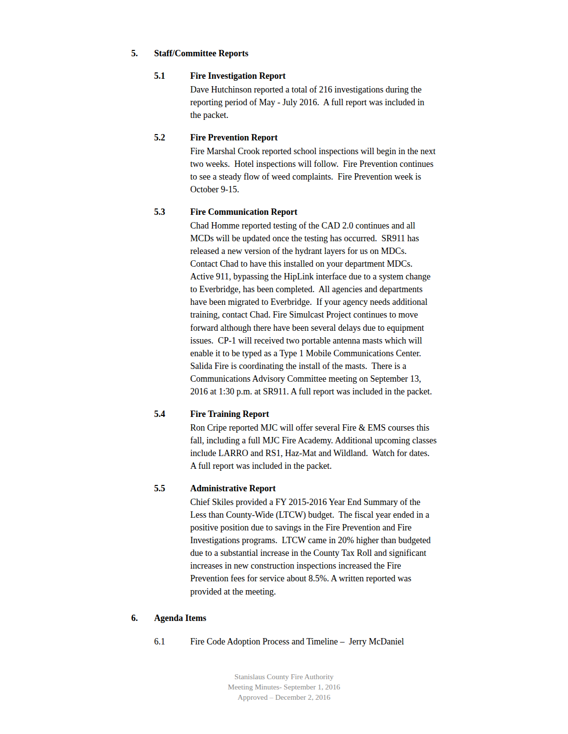5.
Staff/Committee Reports
5.1
Fire Investigation Report
Dave Hutchinson reported a total of 216 investigations during the reporting period of May - July 2016. A full report was included in the packet.
5.2
Fire Prevention Report
Fire Marshal Crook reported school inspections will begin in the next two weeks. Hotel inspections will follow. Fire Prevention continues to see a steady flow of weed complaints. Fire Prevention week is October 9-15.
5.3
Fire Communication Report
Chad Homme reported testing of the CAD 2.0 continues and all MCDs will be updated once the testing has occurred. SR911 has released a new version of the hydrant layers for us on MDCs. Contact Chad to have this installed on your department MDCs. Active 911, bypassing the HipLink interface due to a system change to Everbridge, has been completed. All agencies and departments have been migrated to Everbridge. If your agency needs additional training, contact Chad. Fire Simulcast Project continues to move forward although there have been several delays due to equipment issues. CP-1 will received two portable antenna masts which will enable it to be typed as a Type 1 Mobile Communications Center. Salida Fire is coordinating the install of the masts. There is a Communications Advisory Committee meeting on September 13, 2016 at 1:30 p.m. at SR911. A full report was included in the packet.
5.4
Fire Training Report
Ron Cripe reported MJC will offer several Fire & EMS courses this fall, including a full MJC Fire Academy. Additional upcoming classes include LARRO and RS1, Haz-Mat and Wildland. Watch for dates. A full report was included in the packet.
5.5
Administrative Report
Chief Skiles provided a FY 2015-2016 Year End Summary of the Less than County-Wide (LTCW) budget. The fiscal year ended in a positive position due to savings in the Fire Prevention and Fire Investigations programs. LTCW came in 20% higher than budgeted due to a substantial increase in the County Tax Roll and significant increases in new construction inspections increased the Fire Prevention fees for service about 8.5%. A written reported was provided at the meeting.
6.
Agenda Items
6.1
Fire Code Adoption Process and Timeline – Jerry McDaniel
Stanislaus County Fire Authority
Meeting Minutes- September 1, 2016
Approved – December 2, 2016